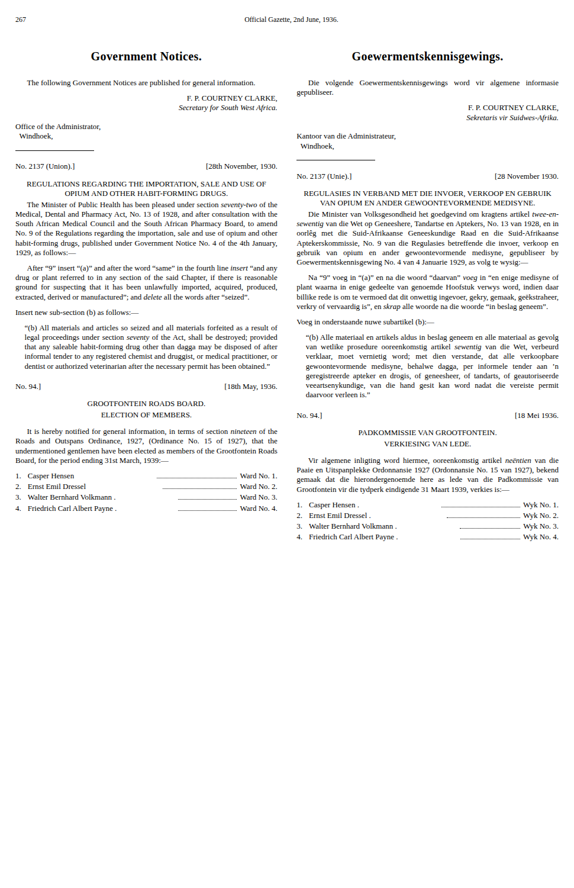267 Official Gazette, 2nd June, 1936.
Government Notices.
The following Government Notices are published for general information.
F. P. COURTNEY CLARKE,
Secretary for South West Africa.
Office of the Administrator,
Windhoek,
No. 2137 (Union).] [28th November, 1930.
Regulations regarding the Importation, Sale and Use of Opium and other Habit-forming Drugs.
The Minister of Public Health has been pleased under section seventy-two of the Medical, Dental and Pharmacy Act, No. 13 of 1928, and after consultation with the South African Medical Council and the South African Pharmacy Board, to amend No. 9 of the Regulations regarding the importation, sale and use of opium and other habit-forming drugs, published under Government Notice No. 4 of the 4th January, 1929, as follows:—
After “9” insert “(a)” and after the word “same” in the fourth line insert “and any drug or plant referred to in any section of the said Chapter, if there is reasonable ground for suspecting that it has been unlawfully imported, acquired, produced, extracted, derived or manufactured”; and delete all the words after “seized”.
Insert new sub-section (b) as follows:—
“(b) All materials and articles so seized and all materials forfeited as a result of legal proceedings under section seventy of the Act, shall be destroyed; provided that any saleable habit-forming drug other than dagga may be disposed of after informal tender to any registered chemist and druggist, or medical practitioner, or dentist or authorized veterinarian after the necessary permit has been obtained.”
No. 94.] [18th May, 1936.
Grootfontein Roads Board.
Election of Members.
It is hereby notified for general information, in terms of section nineteen of the Roads and Outspans Ordinance, 1927, (Ordinance No. 15 of 1927), that the undermentioned gentlemen have been elected as members of the Grootfontein Roads Board, for the period ending 31st March, 1939:—
1. Casper Hensen Ward No. 1.
2. Ernst Emil Dressel Ward No. 2.
3. Walter Bernhard Volkmann . Ward No. 3.
4. Friedrich Carl Albert Payne . Ward No. 4.
Goewermentskennisgewings.
Die volgende Goewermentskennisgewings word vir algemene informasie gepubliseer.
F. P. COURTNEY CLARKE,
Sekretaris vir Suidwes-Afrika.
Kantoor van die Administrateur,
Windhoek,
No. 2137 (Unie).] [28 November 1930.
Regulasies in verband met die Invoer, Verkoop en Gebruik van Opium en ander Gewoontevormende Medisyne.
Die Minister van Volksgesondheid het goedgevind om kragtens artikel twee-en-sewentig van die Wet op Geneeshere, Tandartse en Aptekers, No. 13 van 1928, en in oorlêg met die Suid-Afrikaanse Geneeskundige Raad en die Suid-Afrikaanse Aptekerskommissie, No. 9 van die Regulasies betreffende die invoer, verkoop en gebruik van opium en ander gewoontevormende medisyne, gepubliseer by Goewermentskennisgewing No. 4 van 4 Januarie 1929, as volg te wysig:—
Na “9” voeg in “(a)” en na die woord “daarvan” voeg in “en enige medisyne of plant waarna in enige gedeelte van genoemde Hoofstuk verwys word, indien daar billike rede is om te vermoed dat dit onwettig ingevoer, gekry, gemaak, geëkstraheer, verkry of vervaardig is”, en skrap alle woorde na die woorde “in beslag geneem”.
Voeg in onderstaande nuwe subartikel (b):—
“(b) Alle materiaal en artikels aldus in beslag geneem en alle materiaal as gevolg van wetlike prosedure ooreenkomstig artikel sewentig van die Wet, verbeurd verklaar, moet vernietig word; met dien verstande, dat alle verkoopbare gewoontevormende medisyne, behalwe dagga, per informele tender aan ’n geregistreerde apteker en drogis, of geneesheer, of tandarts, of geautoriseerde veeartsenykundige, van die hand gesit kan word nadat die vereiste permit daarvoor verleen is.”
No. 94.] [18 Mei 1936.
Padkommissie van Grootfontein.
Verkiesing van Lede.
Vir algemene inligting word hiermee, ooreenkomstig artikel neëntien van die Paaie en Uitspanplekke Ordonnansie 1927 (Ordonnansie No. 15 van 1927), bekend gemaak dat die hierondergenoemde here as lede van die Padkommissie van Grootfontein vir die tydperk eindigende 31 Maart 1939, verkies is:—
1. Casper Hensen . Wyk No. 1.
2. Ernst Emil Dressel . Wyk No. 2.
3. Walter Bernhard Volkmann . Wyk No. 3.
4. Friedrich Carl Albert Payne . Wyk No. 4.